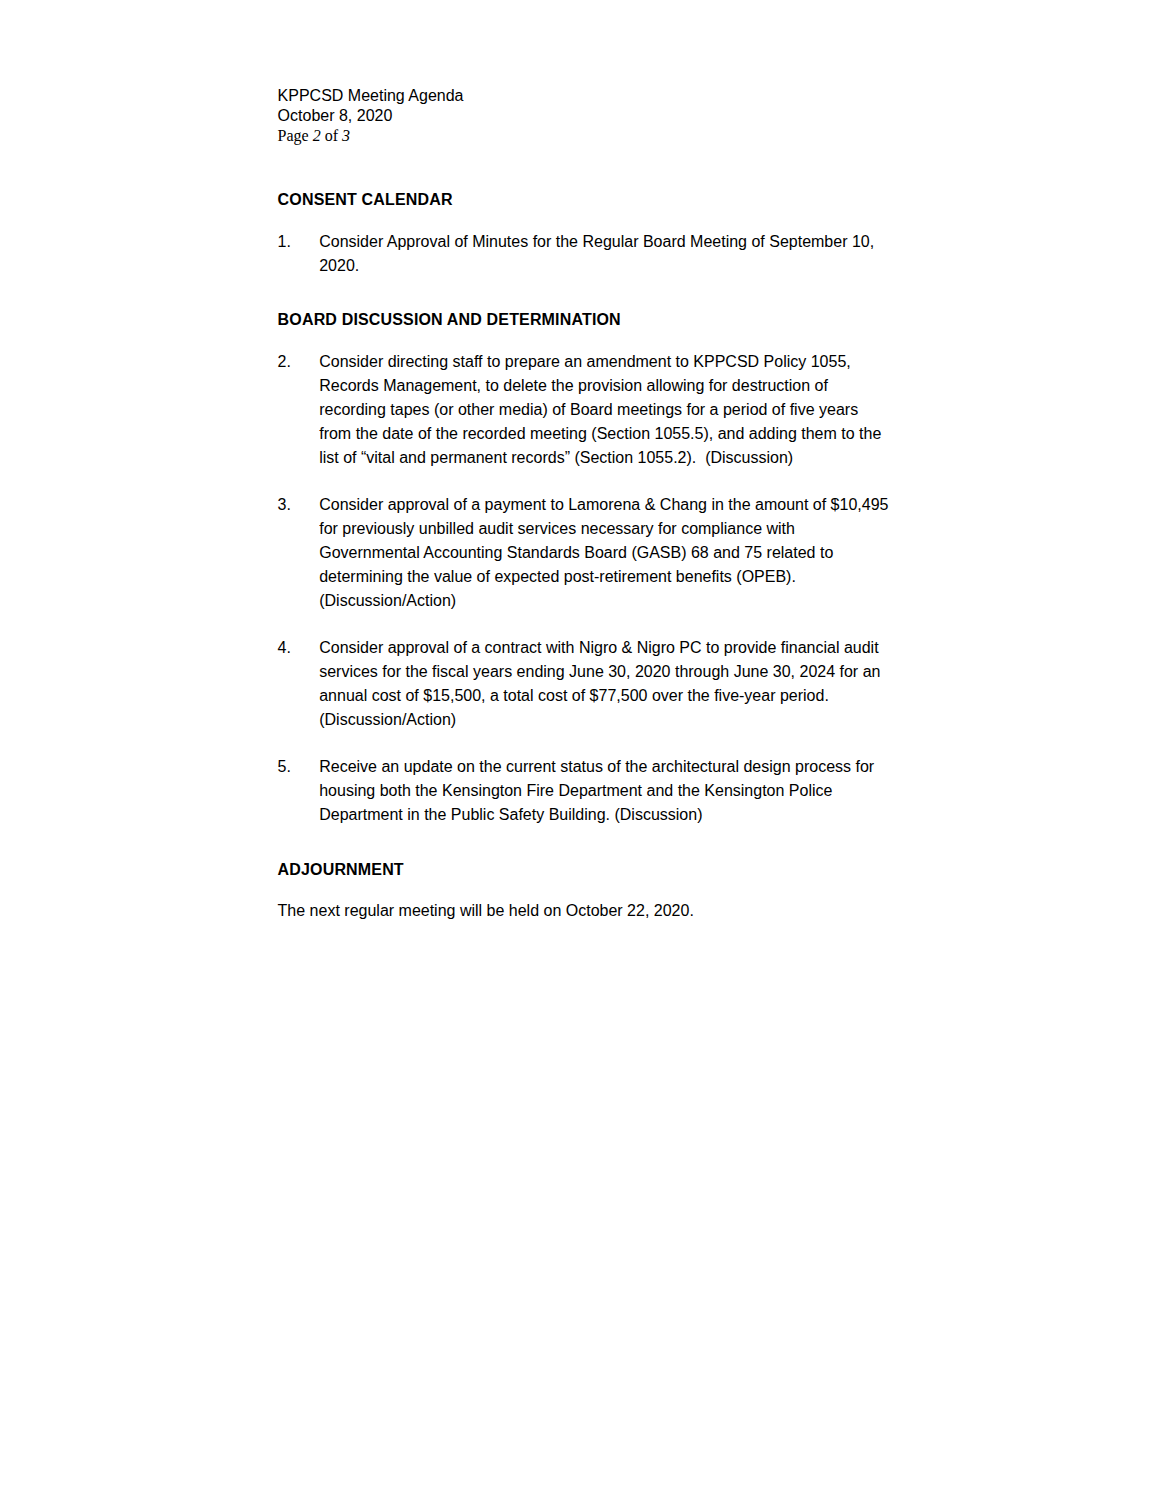KPPCSD Meeting Agenda
October 8, 2020
Page 2 of 3
CONSENT CALENDAR
1. Consider Approval of Minutes for the Regular Board Meeting of September 10, 2020.
BOARD DISCUSSION AND DETERMINATION
2. Consider directing staff to prepare an amendment to KPPCSD Policy 1055, Records Management, to delete the provision allowing for destruction of recording tapes (or other media) of Board meetings for a period of five years from the date of the recorded meeting (Section 1055.5), and adding them to the list of “vital and permanent records” (Section 1055.2). (Discussion)
3. Consider approval of a payment to Lamorena & Chang in the amount of $10,495 for previously unbilled audit services necessary for compliance with Governmental Accounting Standards Board (GASB) 68 and 75 related to determining the value of expected post-retirement benefits (OPEB). (Discussion/Action)
4. Consider approval of a contract with Nigro & Nigro PC to provide financial audit services for the fiscal years ending June 30, 2020 through June 30, 2024 for an annual cost of $15,500, a total cost of $77,500 over the five-year period. (Discussion/Action)
5. Receive an update on the current status of the architectural design process for housing both the Kensington Fire Department and the Kensington Police Department in the Public Safety Building. (Discussion)
ADJOURNMENT
The next regular meeting will be held on October 22, 2020.